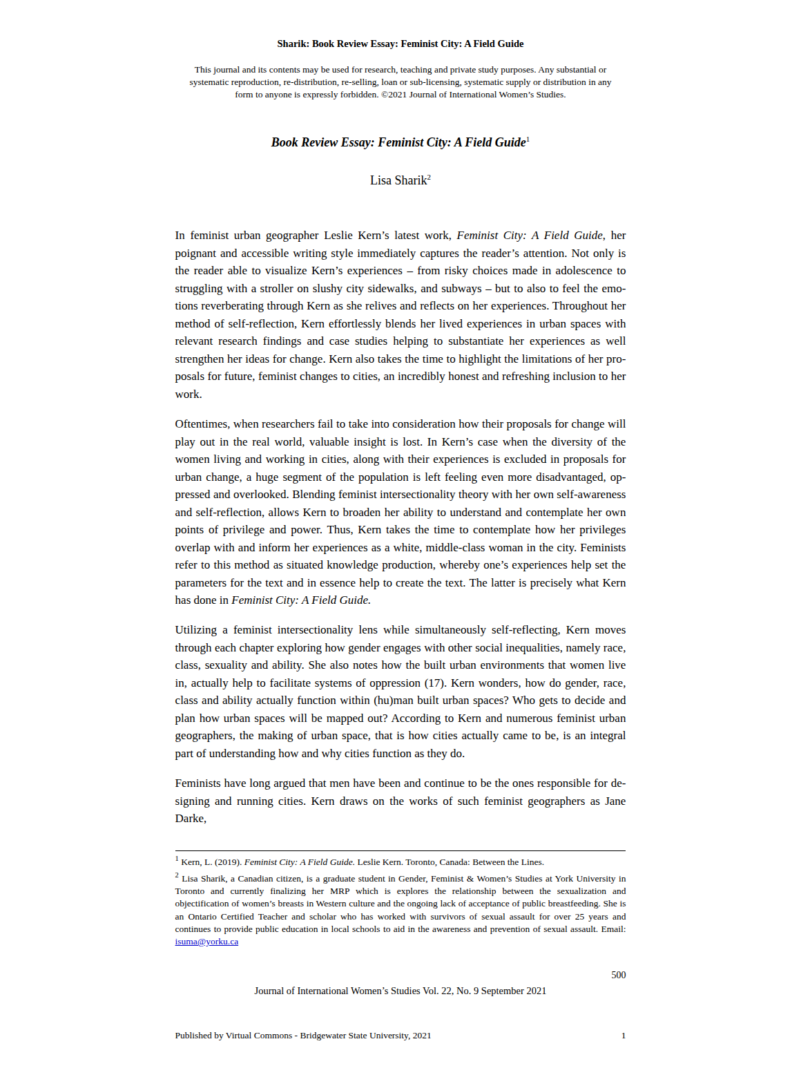Sharik: Book Review Essay: Feminist City: A Field Guide
This journal and its contents may be used for research, teaching and private study purposes. Any substantial or systematic reproduction, re-distribution, re-selling, loan or sub-licensing, systematic supply or distribution in any form to anyone is expressly forbidden. ©2021 Journal of International Women’s Studies.
Book Review Essay: Feminist City: A Field Guide1
Lisa Sharik2
In feminist urban geographer Leslie Kern’s latest work, Feminist City: A Field Guide, her poignant and accessible writing style immediately captures the reader’s attention. Not only is the reader able to visualize Kern’s experiences – from risky choices made in adolescence to struggling with a stroller on slushy city sidewalks, and subways – but to also to feel the emotions reverberating through Kern as she relives and reflects on her experiences. Throughout her method of self-reflection, Kern effortlessly blends her lived experiences in urban spaces with relevant research findings and case studies helping to substantiate her experiences as well strengthen her ideas for change. Kern also takes the time to highlight the limitations of her proposals for future, feminist changes to cities, an incredibly honest and refreshing inclusion to her work.
Oftentimes, when researchers fail to take into consideration how their proposals for change will play out in the real world, valuable insight is lost. In Kern’s case when the diversity of the women living and working in cities, along with their experiences is excluded in proposals for urban change, a huge segment of the population is left feeling even more disadvantaged, oppressed and overlooked. Blending feminist intersectionality theory with her own self-awareness and self-reflection, allows Kern to broaden her ability to understand and contemplate her own points of privilege and power. Thus, Kern takes the time to contemplate how her privileges overlap with and inform her experiences as a white, middle-class woman in the city. Feminists refer to this method as situated knowledge production, whereby one’s experiences help set the parameters for the text and in essence help to create the text. The latter is precisely what Kern has done in Feminist City: A Field Guide.
Utilizing a feminist intersectionality lens while simultaneously self-reflecting, Kern moves through each chapter exploring how gender engages with other social inequalities, namely race, class, sexuality and ability. She also notes how the built urban environments that women live in, actually help to facilitate systems of oppression (17). Kern wonders, how do gender, race, class and ability actually function within (hu)man built urban spaces? Who gets to decide and plan how urban spaces will be mapped out? According to Kern and numerous feminist urban geographers, the making of urban space, that is how cities actually came to be, is an integral part of understanding how and why cities function as they do.
Feminists have long argued that men have been and continue to be the ones responsible for designing and running cities. Kern draws on the works of such feminist geographers as Jane Darke,
1 Kern, L. (2019). Feminist City: A Field Guide. Leslie Kern. Toronto, Canada: Between the Lines.
2 Lisa Sharik, a Canadian citizen, is a graduate student in Gender, Feminist & Women’s Studies at York University in Toronto and currently finalizing her MRP which is explores the relationship between the sexualization and objectification of women’s breasts in Western culture and the ongoing lack of acceptance of public breastfeeding. She is an Ontario Certified Teacher and scholar who has worked with survivors of sexual assault for over 25 years and continues to provide public education in local schools to aid in the awareness and prevention of sexual assault. Email: isuma@yorku.ca
500
Journal of International Women’s Studies Vol. 22, No. 9 September 2021
Published by Virtual Commons - Bridgewater State University, 2021
1